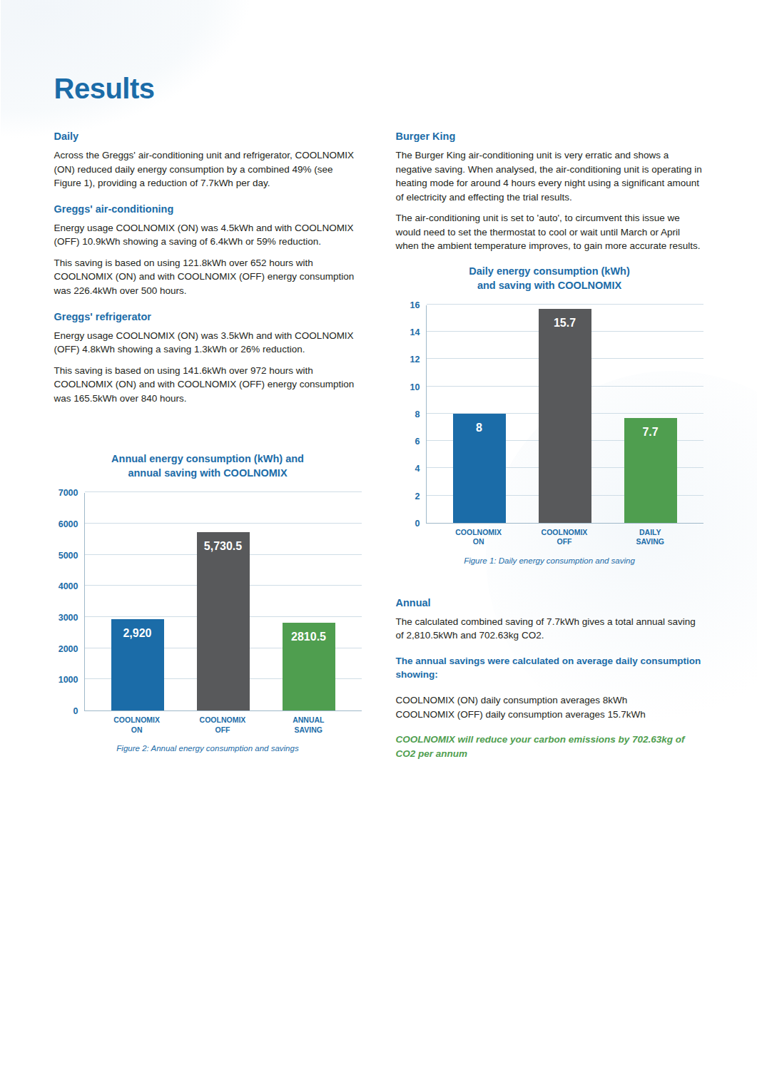Results
Daily
Across the Greggs' air-conditioning unit and refrigerator, COOLNOMIX (ON) reduced daily energy consumption by a combined 49% (see Figure 1), providing a reduction of 7.7kWh per day.
Greggs' air-conditioning
Energy usage COOLNOMIX (ON) was 4.5kWh and with COOLNOMIX (OFF) 10.9kWh showing a saving of 6.4kWh or 59% reduction.
This saving is based on using 121.8kWh over 652 hours with COOLNOMIX (ON) and with COOLNOMIX (OFF) energy consumption was 226.4kWh over 500 hours.
Greggs' refrigerator
Energy usage COOLNOMIX (ON) was 3.5kWh and with COOLNOMIX (OFF) 4.8kWh showing a saving 1.3kWh or 26% reduction.
This saving is based on using 141.6kWh over 972 hours with COOLNOMIX (ON) and with COOLNOMIX (OFF) energy consumption was 165.5kWh over 840 hours.
Annual energy consumption (kWh) and
annual saving with COOLNOMIX
7000 6000 5000 4000 3000 2000 1000 0
2,920
5,730.5
2810.5
COOLNOMIX
ON
COOLNOMIX
OFF
Annual
Saving
Figure 2: Annual energy consumption and savings
Burger King
The Burger King air-conditioning unit is very erratic and shows a negative saving. When analysed, the air-conditioning unit is operating in heating mode for around 4 hours every night using a significant amount of electricity and effecting the trial results.
The air-conditioning unit is set to 'auto', to circumvent this issue we would need to set the thermostat to cool or wait until March or April when the ambient temperature improves, to gain more accurate results.
Daily energy consumption (kWh)
and saving with COOLNOMIX
16 14 12 10 8 6 4 2 0
8
15.7
7.7
COOLNOMIX
ON
COOLNOMIX
OFF
Daily
Saving
Figure 1: Daily energy consumption and saving
Annual
The calculated combined saving of 7.7kWh gives a total annual saving of 2,810.5kWh and 702.63kg CO2.
The annual savings were calculated on average daily consumption showing:
COOLNOMIX (ON) daily consumption averages 8kWh
COOLNOMIX (OFF) daily consumption averages 15.7kWh
COOLNOMIX will reduce your carbon emissions by 702.63kg of CO2 per annum